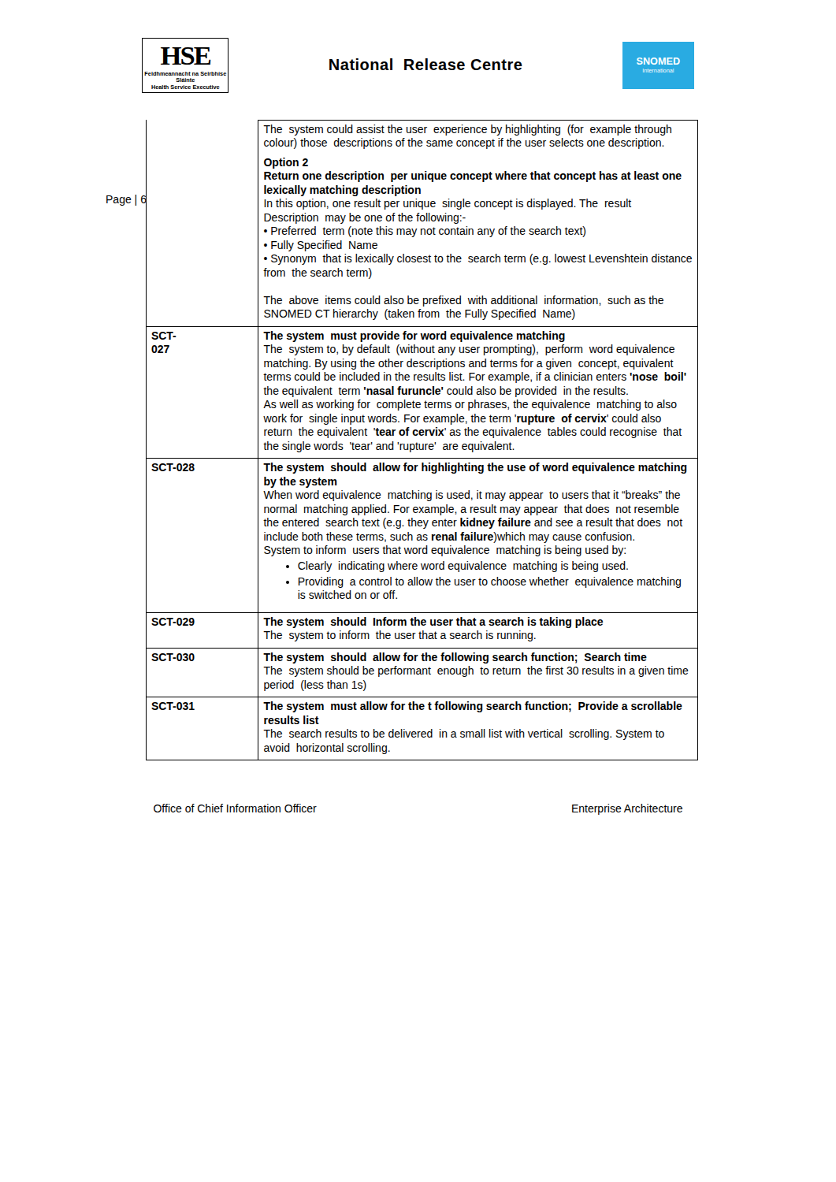HSE Feidhmeannacht na Seirbhíse Sláinte
Health Service Executive
National Release Centre
SNOMED International
Page | 6
| | The system could assist the user experience by highlighting (for example through colour) those descriptions of the same concept if the user selects one description. Option 2 Return one description per unique concept where that concept has at least one lexically matching description In this option, one result per unique single concept is displayed. The result Description may be one of the following:- Preferred term (note this may not contain any of the search text) Fully Specified Name Synonym that is lexically closest to the search term (e.g. lowest Levenshtein distance from the search term) The above items could also be prefixed with additional information, such as the SNOMED CT hierarchy (taken from the Fully Specified Name) |
| SCT- 027 | The system must provide for word equivalence matching The system to, by default (without any user prompting), perform word equivalence matching. By using the other descriptions and terms for a given concept, equivalent terms could be included in the results list. For example, if a clinician enters 'nose boil' the equivalent term 'nasal furuncle' could also be provided in the results. As well as working for complete terms or phrases, the equivalence matching to also work for single input words. For example, the term ' rupture of cervix ' could also return the equivalent ' tear of cervix ' as the equivalence tables could recognise that the single words 'tear' and 'rupture' are equivalent. |
| SCT-028 | The system should allow for highlighting the use of word equivalence matching by the system When word equivalence matching is used, it may appear to users that it “breaks” the normal matching applied. For example, a result may appear that does not resemble the entered search text (e.g. they enter kidney failure and see a result that does not include both these terms, such as renal failure )which may cause confusion. System to inform users that word equivalence matching is being used by: Clearly indicating where word equivalence matching is being used. Providing a control to allow the user to choose whether equivalence matching is switched on or off. |
| SCT-029 | The system should Inform the user that a search is taking place The system to inform the user that a search is running. |
| SCT-030 | The system should allow for the following search function; Search time The system should be performant enough to return the first 30 results in a given time period (less than 1s) |
| SCT-031 | The system must allow for the t following search function; Provide a scrollable results list The search results to be delivered in a small list with vertical scrolling. System to avoid horizontal scrolling. |
Office of Chief Information Officer
Enterprise Architecture